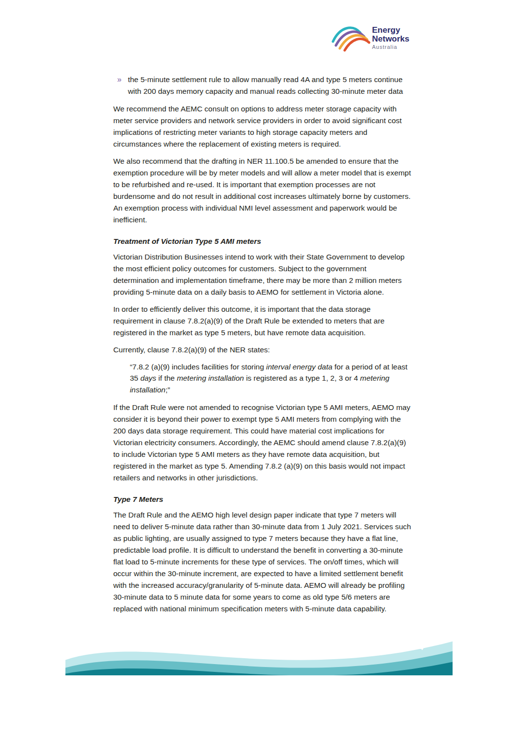Energy Networks Australia
the 5-minute settlement rule to allow manually read 4A and type 5 meters continue with 200 days memory capacity and manual reads collecting 30-minute meter data
We recommend the AEMC consult on options to address meter storage capacity with meter service providers and network service providers in order to avoid significant cost implications of restricting meter variants to high storage capacity meters and circumstances where the replacement of existing meters is required.
We also recommend that the drafting in NER 11.100.5 be amended to ensure that the exemption procedure will be by meter models and will allow a meter model that is exempt to be refurbished and re-used. It is important that exemption processes are not burdensome and do not result in additional cost increases ultimately borne by customers. An exemption process with individual NMI level assessment and paperwork would be inefficient.
Treatment of Victorian Type 5 AMI meters
Victorian Distribution Businesses intend to work with their State Government to develop the most efficient policy outcomes for customers. Subject to the government determination and implementation timeframe, there may be more than 2 million meters providing 5-minute data on a daily basis to AEMO for settlement in Victoria alone.
In order to efficiently deliver this outcome, it is important that the data storage requirement in clause 7.8.2(a)(9) of the Draft Rule be extended to meters that are registered in the market as type 5 meters, but have remote data acquisition.
Currently, clause 7.8.2(a)(9) of the NER states:
“7.8.2 (a)(9) includes facilities for storing interval energy data for a period of at least 35 days if the metering installation is registered as a type 1, 2, 3 or 4 metering installation;”
If the Draft Rule were not amended to recognise Victorian type 5 AMI meters, AEMO may consider it is beyond their power to exempt type 5 AMI meters from complying with the 200 days data storage requirement. This could have material cost implications for Victorian electricity consumers. Accordingly, the AEMC should amend clause 7.8.2(a)(9) to include Victorian type 5 AMI meters as they have remote data acquisition, but registered in the market as type 5. Amending 7.8.2 (a)(9) on this basis would not impact retailers and networks in other jurisdictions.
Type 7 Meters
The Draft Rule and the AEMO high level design paper indicate that type 7 meters will need to deliver 5-minute data rather than 30-minute data from 1 July 2021. Services such as public lighting, are usually assigned to type 7 meters because they have a flat line, predictable load profile. It is difficult to understand the benefit in converting a 30-minute flat load to 5-minute increments for these type of services. The on/off times, which will occur within the 30-minute increment, are expected to have a limited settlement benefit with the increased accuracy/granularity of 5-minute data. AEMO will already be profiling 30-minute data to 5 minute data for some years to come as old type 5/6 meters are replaced with national minimum specification meters with 5-minute data capability.
4